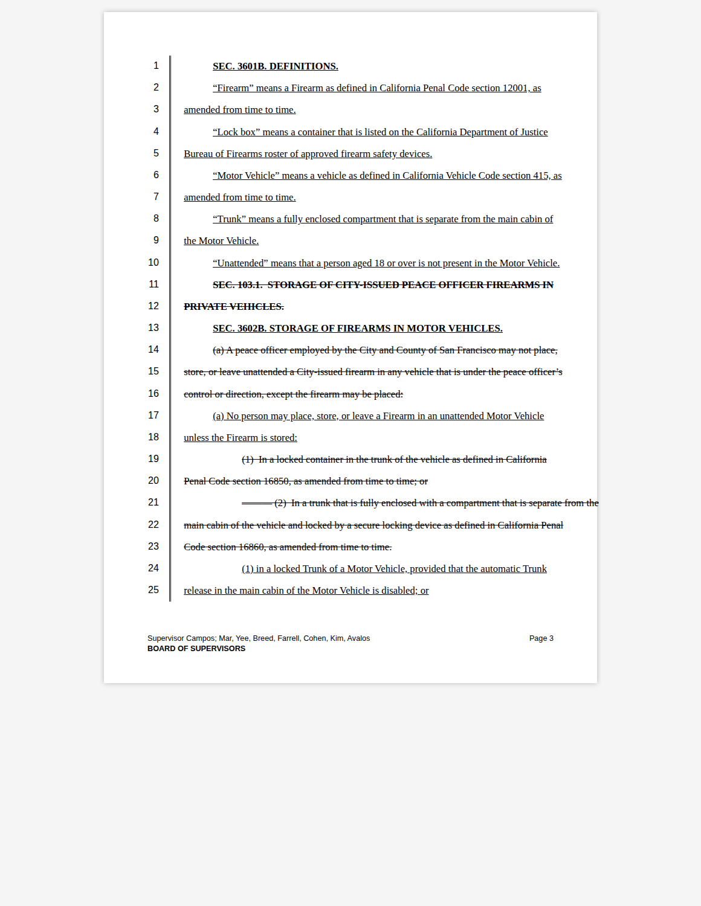| 1 | SEC. 3601B. DEFINITIONS. |
| 2 | “Firearm” means a Firearm as defined in California Penal Code section 12001, as |
| 3 | amended from time to time. |
| 4 | “Lock box” means a container that is listed on the California Department of Justice |
| 5 | Bureau of Firearms roster of approved firearm safety devices. |
| 6 | “Motor Vehicle” means a vehicle as defined in California Vehicle Code section 415, as |
| 7 | amended from time to time. |
| 8 | “Trunk” means a fully enclosed compartment that is separate from the main cabin of |
| 9 | the Motor Vehicle. |
| 10 | “Unattended” means that a person aged 18 or over is not present in the Motor Vehicle. |
| 11 | SEC. 103.1. STORAGE OF CITY-ISSUED PEACE OFFICER FIREARMS IN |
| 12 | PRIVATE VEHICLES. |
| 13 | SEC. 3602B. STORAGE OF FIREARMS IN MOTOR VEHICLES. |
| 14 | (a) A peace officer employed by the City and County of San Francisco may not place, |
| 15 | store, or leave unattended a City-issued firearm in any vehicle that is under the peace officer’s |
| 16 | control or direction, except the firearm may be placed: |
| 17 | (a) No person may place, store, or leave a Firearm in an unattended Motor Vehicle |
| 18 | unless the Firearm is stored: |
| 19 | (1) In a locked container in the trunk of the vehicle as defined in California |
| 20 | Penal Code section 16850, as amended from time to time; or |
| 21 | ——— (2) In a trunk that is fully enclosed with a compartment that is separate from the |
| 22 | main cabin of the vehicle and locked by a secure locking device as defined in California Penal |
| 23 | Code section 16860, as amended from time to time. |
| 24 | (1) in a locked Trunk of a Motor Vehicle, provided that the automatic Trunk |
| 25 | release in the main cabin of the Motor Vehicle is disabled; or |
Page 3
Supervisor Campos; Mar, Yee, Breed, Farrell, Cohen, Kim, Avalos
BOARD OF SUPERVISORS